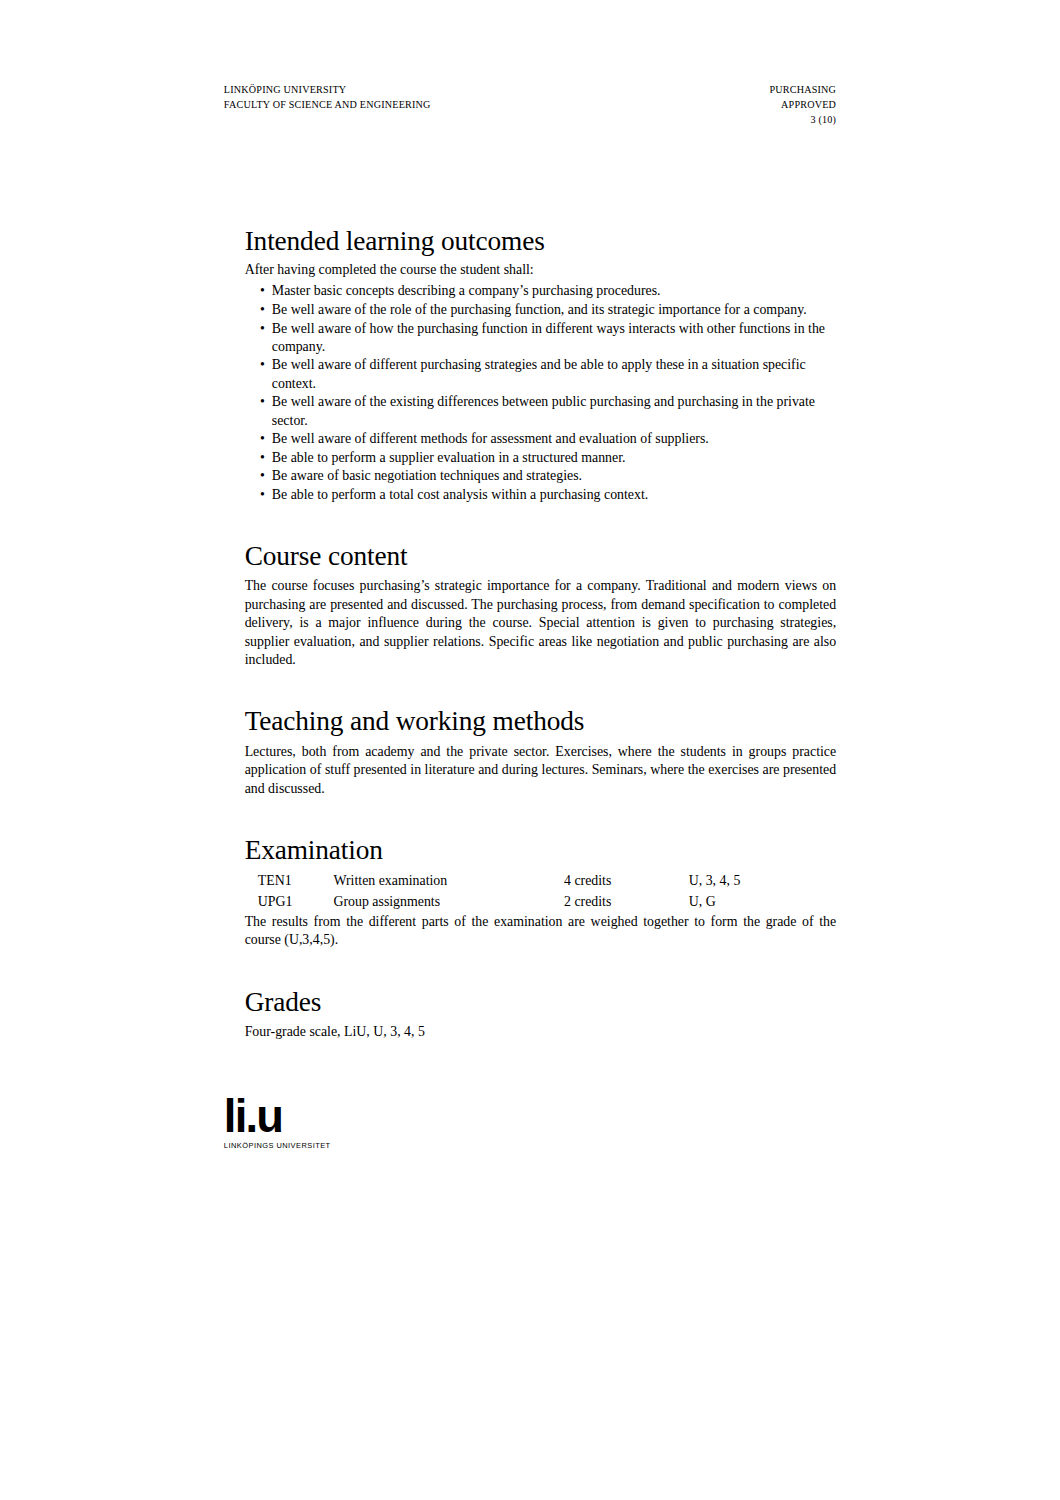LINKÖPING UNIVERSITY
FACULTY OF SCIENCE AND ENGINEERING
PURCHASING
APPROVED
3 (10)
Intended learning outcomes
After having completed the course the student shall:
Master basic concepts describing a company’s purchasing procedures.
Be well aware of the role of the purchasing function, and its strategic importance for a company.
Be well aware of how the purchasing function in different ways interacts with other functions in the company.
Be well aware of different purchasing strategies and be able to apply these in a situation specific context.
Be well aware of the existing differences between public purchasing and purchasing in the private sector.
Be well aware of different methods for assessment and evaluation of suppliers.
Be able to perform a supplier evaluation in a structured manner.
Be aware of basic negotiation techniques and strategies.
Be able to perform a total cost analysis within a purchasing context.
Course content
The course focuses purchasing’s strategic importance for a company. Traditional and modern views on purchasing are presented and discussed. The purchasing process, from demand specification to completed delivery, is a major influence during the course. Special attention is given to purchasing strategies, supplier evaluation, and supplier relations. Specific areas like negotiation and public purchasing are also included.
Teaching and working methods
Lectures, both from academy and the private sector. Exercises, where the students in groups practice application of stuff presented in literature and during lectures. Seminars, where the exercises are presented and discussed.
Examination
TEN1
Written examination
4 credits
U, 3, 4, 5
UPG1
Group assignments
2 credits
U, G
The results from the different parts of the examination are weighed together to form the grade of the course (U,3,4,5).
Grades
Four-grade scale, LiU, U, 3, 4, 5
li.u
LINKÖPINGS UNIVERSITET